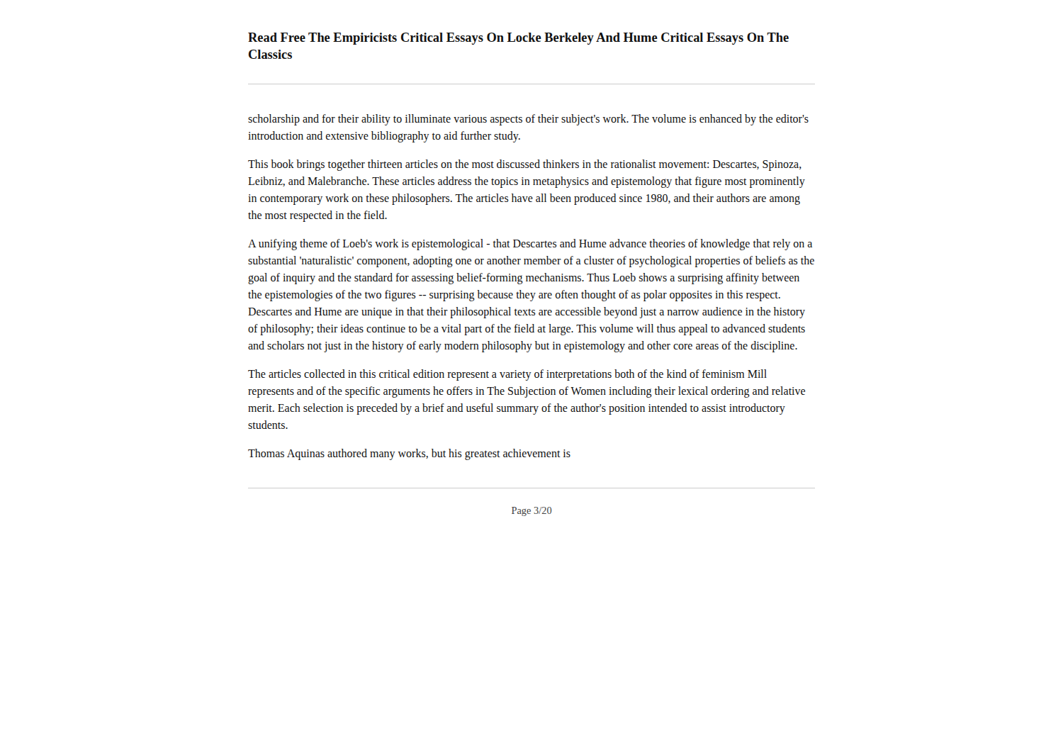Read Free The Empiricists Critical Essays On Locke Berkeley And Hume Critical Essays On The Classics
scholarship and for their ability to illuminate various aspects of their subject's work. The volume is enhanced by the editor's introduction and extensive bibliography to aid further study.
This book brings together thirteen articles on the most discussed thinkers in the rationalist movement: Descartes, Spinoza, Leibniz, and Malebranche. These articles address the topics in metaphysics and epistemology that figure most prominently in contemporary work on these philosophers. The articles have all been produced since 1980, and their authors are among the most respected in the field.
A unifying theme of Loeb's work is epistemological - that Descartes and Hume advance theories of knowledge that rely on a substantial 'naturalistic' component, adopting one or another member of a cluster of psychological properties of beliefs as the goal of inquiry and the standard for assessing belief-forming mechanisms. Thus Loeb shows a surprising affinity between the epistemologies of the two figures -- surprising because they are often thought of as polar opposites in this respect. Descartes and Hume are unique in that their philosophical texts are accessible beyond just a narrow audience in the history of philosophy; their ideas continue to be a vital part of the field at large. This volume will thus appeal to advanced students and scholars not just in the history of early modern philosophy but in epistemology and other core areas of the discipline.
The articles collected in this critical edition represent a variety of interpretations both of the kind of feminism Mill represents and of the specific arguments he offers in The Subjection of Women including their lexical ordering and relative merit. Each selection is preceded by a brief and useful summary of the author's position intended to assist introductory students.
Thomas Aquinas authored many works, but his greatest achievement is
Page 3/20